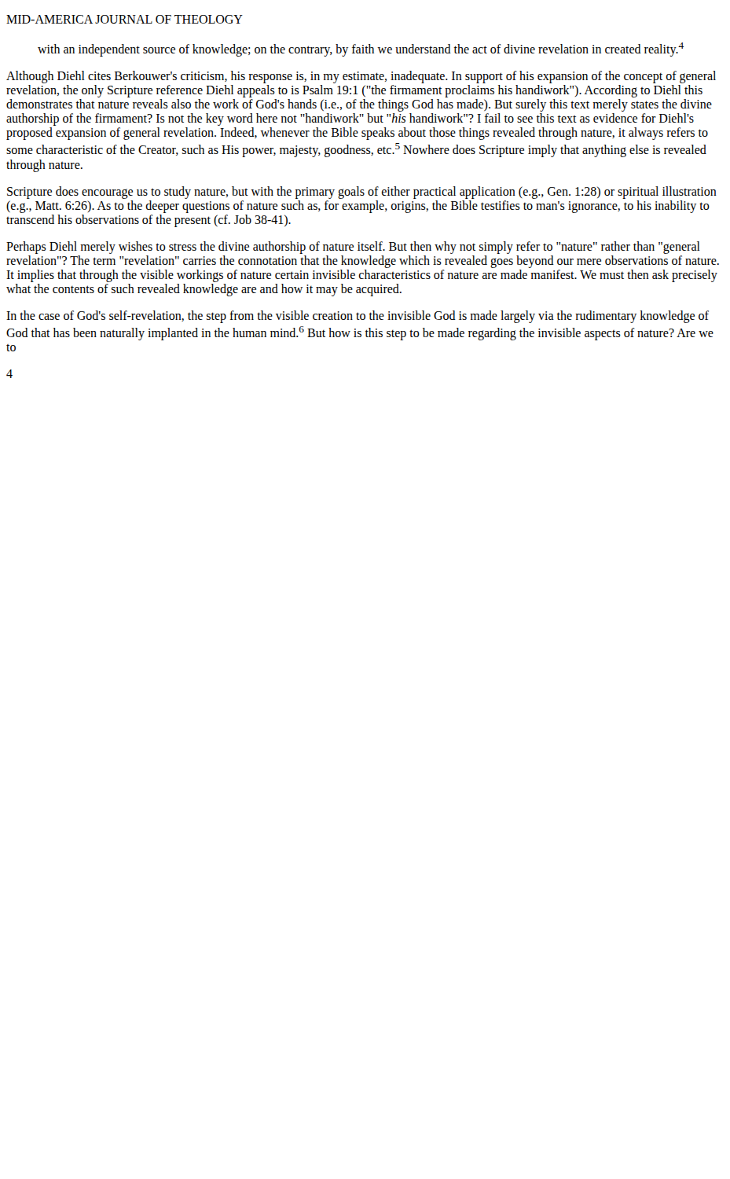MID-AMERICA JOURNAL OF THEOLOGY
with an independent source of knowledge; on the contrary, by faith we understand the act of divine revelation in created reality.4
Although Diehl cites Berkouwer's criticism, his response is, in my estimate, inadequate. In support of his expansion of the concept of general revelation, the only Scripture reference Diehl appeals to is Psalm 19:1 ("the firmament proclaims his handiwork"). According to Diehl this demonstrates that nature reveals also the work of God's hands (i.e., of the things God has made). But surely this text merely states the divine authorship of the firmament? Is not the key word here not "handiwork" but "his handiwork"? I fail to see this text as evidence for Diehl's proposed expansion of general revelation. Indeed, whenever the Bible speaks about those things revealed through nature, it always refers to some characteristic of the Creator, such as His power, majesty, goodness, etc.5 Nowhere does Scripture imply that anything else is revealed through nature.
Scripture does encourage us to study nature, but with the primary goals of either practical application (e.g., Gen. 1:28) or spiritual illustration (e.g., Matt. 6:26). As to the deeper questions of nature such as, for example, origins, the Bible testifies to man's ignorance, to his inability to transcend his observations of the present (cf. Job 38-41).
Perhaps Diehl merely wishes to stress the divine authorship of nature itself. But then why not simply refer to "nature" rather than "general revelation"? The term "revelation" carries the connotation that the knowledge which is revealed goes beyond our mere observations of nature. It implies that through the visible workings of nature certain invisible characteristics of nature are made manifest. We must then ask precisely what the contents of such revealed knowledge are and how it may be acquired.
In the case of God's self-revelation, the step from the visible creation to the invisible God is made largely via the rudimentary knowledge of God that has been naturally implanted in the human mind.6 But how is this step to be made regarding the invisible aspects of nature? Are we to
4